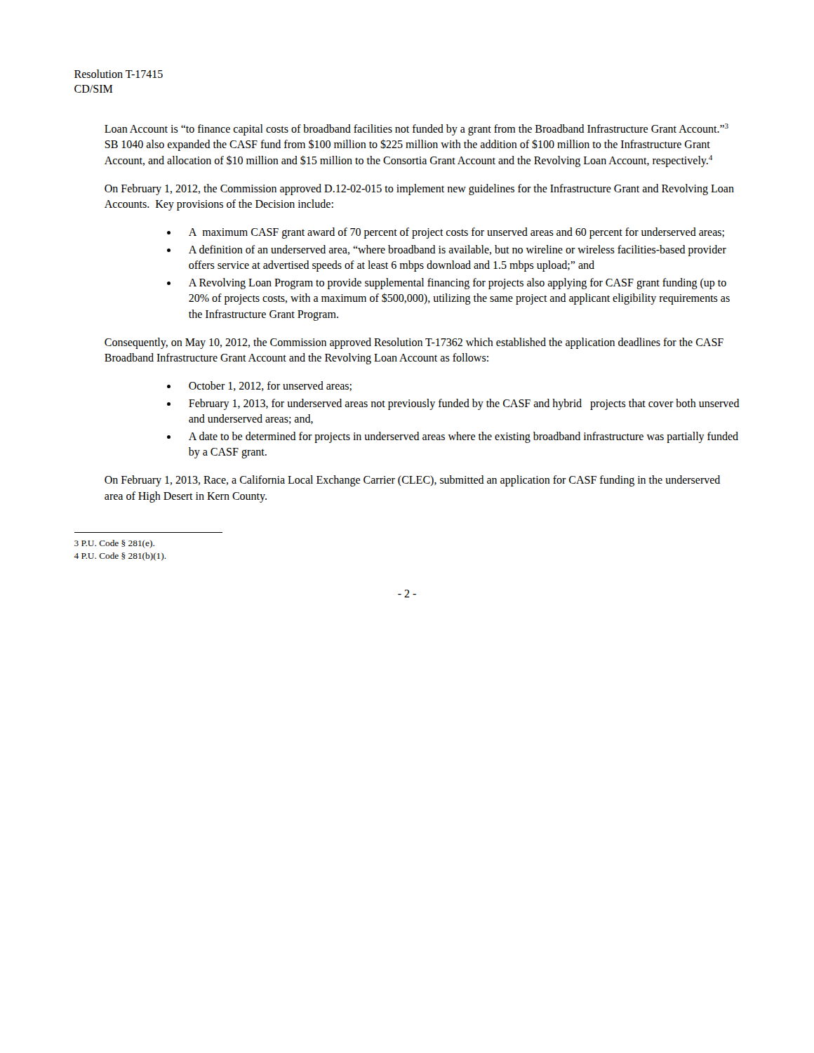Resolution T-17415
CD/SIM
Loan Account is “to finance capital costs of broadband facilities not funded by a grant from the Broadband Infrastructure Grant Account.”3 SB 1040 also expanded the CASF fund from $100 million to $225 million with the addition of $100 million to the Infrastructure Grant Account, and allocation of $10 million and $15 million to the Consortia Grant Account and the Revolving Loan Account, respectively.4
On February 1, 2012, the Commission approved D.12-02-015 to implement new guidelines for the Infrastructure Grant and Revolving Loan Accounts. Key provisions of the Decision include:
A maximum CASF grant award of 70 percent of project costs for unserved areas and 60 percent for underserved areas;
A definition of an underserved area, “where broadband is available, but no wireline or wireless facilities-based provider offers service at advertised speeds of at least 6 mbps download and 1.5 mbps upload;” and
A Revolving Loan Program to provide supplemental financing for projects also applying for CASF grant funding (up to 20% of projects costs, with a maximum of $500,000), utilizing the same project and applicant eligibility requirements as the Infrastructure Grant Program.
Consequently, on May 10, 2012, the Commission approved Resolution T-17362 which established the application deadlines for the CASF Broadband Infrastructure Grant Account and the Revolving Loan Account as follows:
October 1, 2012, for unserved areas;
February 1, 2013, for underserved areas not previously funded by the CASF and hybrid projects that cover both unserved and underserved areas; and,
A date to be determined for projects in underserved areas where the existing broadband infrastructure was partially funded by a CASF grant.
On February 1, 2013, Race, a California Local Exchange Carrier (CLEC), submitted an application for CASF funding in the underserved area of High Desert in Kern County.
3 P.U. Code § 281(e).
4 P.U. Code § 281(b)(1).
- 2 -